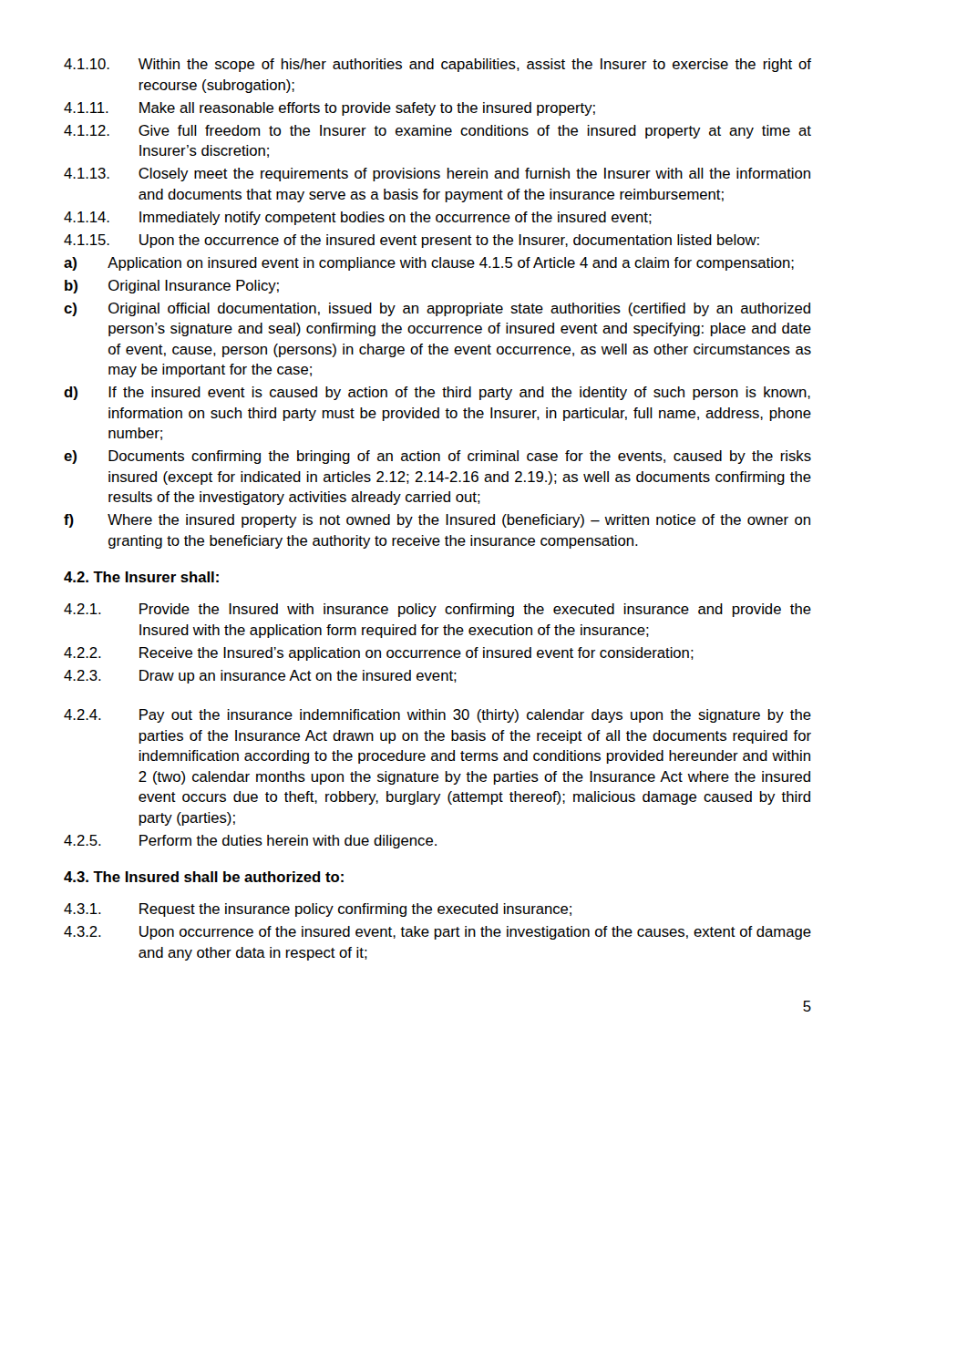4.1.10. Within the scope of his/her authorities and capabilities, assist the Insurer to exercise the right of recourse (subrogation);
4.1.11. Make all reasonable efforts to provide safety to the insured property;
4.1.12. Give full freedom to the Insurer to examine conditions of the insured property at any time at Insurer’s discretion;
4.1.13. Closely meet the requirements of provisions herein and furnish the Insurer with all the information and documents that may serve as a basis for payment of the insurance reimbursement;
4.1.14. Immediately notify competent bodies on the occurrence of the insured event;
4.1.15. Upon the occurrence of the insured event present to the Insurer, documentation listed below:
a) Application on insured event in compliance with clause 4.1.5 of Article 4 and a claim for compensation;
b) Original Insurance Policy;
c) Original official documentation, issued by an appropriate state authorities (certified by an authorized person’s signature and seal) confirming the occurrence of insured event and specifying: place and date of event, cause, person (persons) in charge of the event occurrence, as well as other circumstances as may be important for the case;
d) If the insured event is caused by action of the third party and the identity of such person is known, information on such third party must be provided to the Insurer, in particular, full name, address, phone number;
e) Documents confirming the bringing of an action of criminal case for the events, caused by the risks insured (except for indicated in articles 2.12; 2.14-2.16 and 2.19.); as well as documents confirming the results of the investigatory activities already carried out;
f) Where the insured property is not owned by the Insured (beneficiary) – written notice of the owner on granting to the beneficiary the authority to receive the insurance compensation.
4.2. The Insurer shall:
4.2.1. Provide the Insured with insurance policy confirming the executed insurance and provide the Insured with the application form required for the execution of the insurance;
4.2.2. Receive the Insured’s application on occurrence of insured event for consideration;
4.2.3. Draw up an insurance Act on the insured event;
4.2.4. Pay out the insurance indemnification within 30 (thirty) calendar days upon the signature by the parties of the Insurance Act drawn up on the basis of the receipt of all the documents required for indemnification according to the procedure and terms and conditions provided hereunder and within 2 (two) calendar months upon the signature by the parties of the Insurance Act where the insured event occurs due to theft, robbery, burglary (attempt thereof); malicious damage caused by third party (parties);
4.2.5. Perform the duties herein with due diligence.
4.3. The Insured shall be authorized to:
4.3.1. Request the insurance policy confirming the executed insurance;
4.3.2. Upon occurrence of the insured event, take part in the investigation of the causes, extent of damage and any other data in respect of it;
5